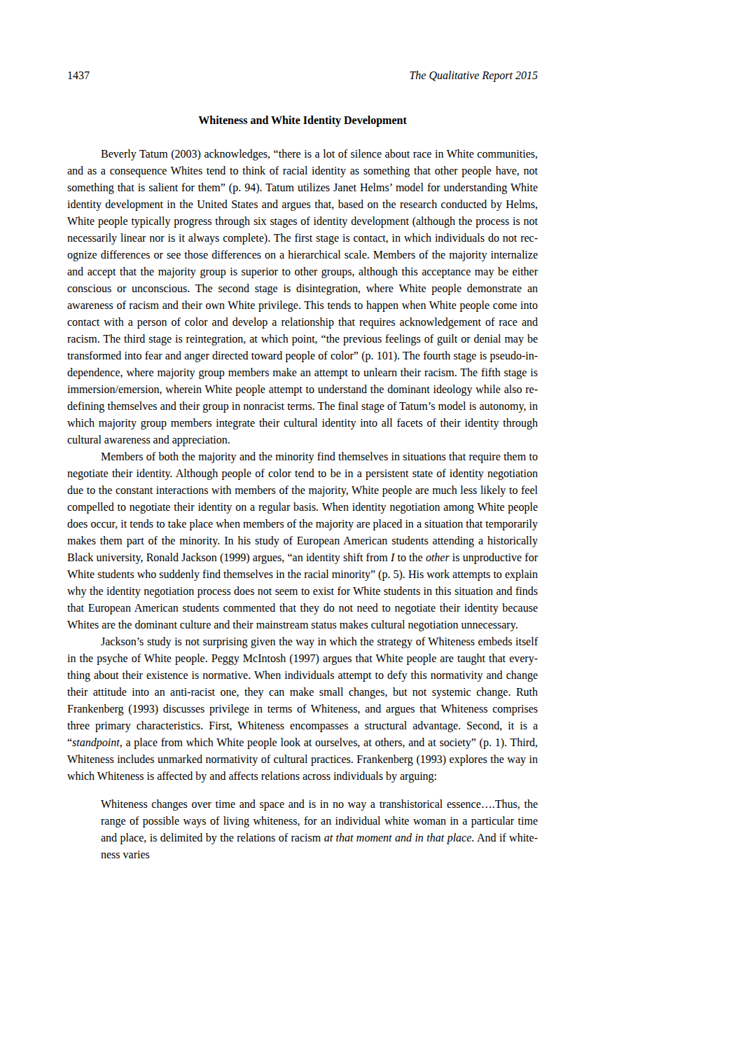1437 The Qualitative Report 2015
Whiteness and White Identity Development
Beverly Tatum (2003) acknowledges, “there is a lot of silence about race in White communities, and as a consequence Whites tend to think of racial identity as something that other people have, not something that is salient for them” (p. 94). Tatum utilizes Janet Helms’ model for understanding White identity development in the United States and argues that, based on the research conducted by Helms, White people typically progress through six stages of identity development (although the process is not necessarily linear nor is it always complete). The first stage is contact, in which individuals do not recognize differences or see those differences on a hierarchical scale. Members of the majority internalize and accept that the majority group is superior to other groups, although this acceptance may be either conscious or unconscious. The second stage is disintegration, where White people demonstrate an awareness of racism and their own White privilege. This tends to happen when White people come into contact with a person of color and develop a relationship that requires acknowledgement of race and racism. The third stage is reintegration, at which point, “the previous feelings of guilt or denial may be transformed into fear and anger directed toward people of color” (p. 101). The fourth stage is pseudo-independence, where majority group members make an attempt to unlearn their racism. The fifth stage is immersion/emersion, wherein White people attempt to understand the dominant ideology while also redefining themselves and their group in nonracist terms. The final stage of Tatum’s model is autonomy, in which majority group members integrate their cultural identity into all facets of their identity through cultural awareness and appreciation.
Members of both the majority and the minority find themselves in situations that require them to negotiate their identity. Although people of color tend to be in a persistent state of identity negotiation due to the constant interactions with members of the majority, White people are much less likely to feel compelled to negotiate their identity on a regular basis. When identity negotiation among White people does occur, it tends to take place when members of the majority are placed in a situation that temporarily makes them part of the minority. In his study of European American students attending a historically Black university, Ronald Jackson (1999) argues, “an identity shift from I to the other is unproductive for White students who suddenly find themselves in the racial minority” (p. 5). His work attempts to explain why the identity negotiation process does not seem to exist for White students in this situation and finds that European American students commented that they do not need to negotiate their identity because Whites are the dominant culture and their mainstream status makes cultural negotiation unnecessary.
Jackson’s study is not surprising given the way in which the strategy of Whiteness embeds itself in the psyche of White people. Peggy McIntosh (1997) argues that White people are taught that everything about their existence is normative. When individuals attempt to defy this normativity and change their attitude into an anti-racist one, they can make small changes, but not systemic change. Ruth Frankenberg (1993) discusses privilege in terms of Whiteness, and argues that Whiteness comprises three primary characteristics. First, Whiteness encompasses a structural advantage. Second, it is a “standpoint, a place from which White people look at ourselves, at others, and at society” (p. 1). Third, Whiteness includes unmarked normativity of cultural practices. Frankenberg (1993) explores the way in which Whiteness is affected by and affects relations across individuals by arguing:
Whiteness changes over time and space and is in no way a transhistorical essence….Thus, the range of possible ways of living whiteness, for an individual white woman in a particular time and place, is delimited by the relations of racism at that moment and in that place. And if whiteness varies